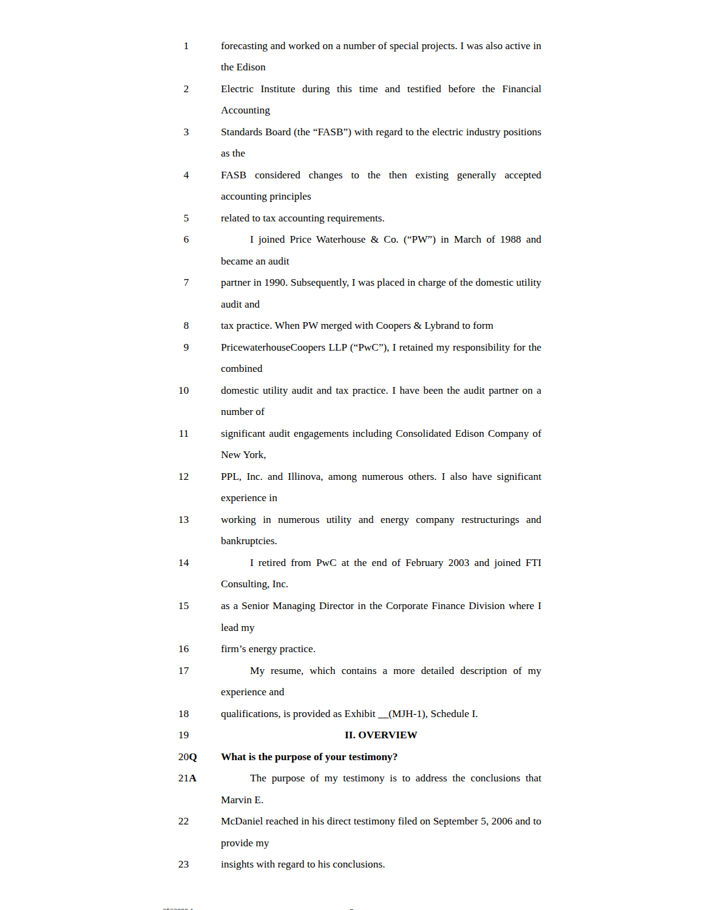| 1 | | forecasting and worked on a number of special projects. I was also active in the Edison |
| 2 | | Electric Institute during this time and testified before the Financial Accounting |
| 3 | | Standards Board (the “FASB”) with regard to the electric industry positions as the |
| 4 | | FASB considered changes to the then existing generally accepted accounting principles |
| 5 | | related to tax accounting requirements. |
| 6 | | I joined Price Waterhouse & Co. (“PW”) in March of 1988 and became an audit |
| 7 | | partner in 1990. Subsequently, I was placed in charge of the domestic utility audit and |
| 8 | | tax practice. When PW merged with Coopers & Lybrand to form |
| 9 | | PricewaterhouseCoopers LLP (“PwC”), I retained my responsibility for the combined |
| 10 | | domestic utility audit and tax practice. I have been the audit partner on a number of |
| 11 | | significant audit engagements including Consolidated Edison Company of New York, |
| 12 | | PPL, Inc. and Illinova, among numerous others. I also have significant experience in |
| 13 | | working in numerous utility and energy company restructurings and bankruptcies. |
| 14 | | I retired from PwC at the end of February 2003 and joined FTI Consulting, Inc. |
| 15 | | as a Senior Managing Director in the Corporate Finance Division where I lead my |
| 16 | | firm’s energy practice. |
| 17 | | My resume, which contains a more detailed description of my experience and |
| 18 | | qualifications, is provided as Exhibit __(MJH-1), Schedule I. |
| 19 | | II. OVERVIEW |
| 20 | Q | What is the purpose of your testimony? |
| 21 | A | The purpose of my testimony is to address the conclusions that Marvin E. |
| 22 | | McDaniel reached in his direct testimony filed on September 5, 2006 and to provide my |
| 23 | | insights with regard to his conclusions. |
3563090.1
2